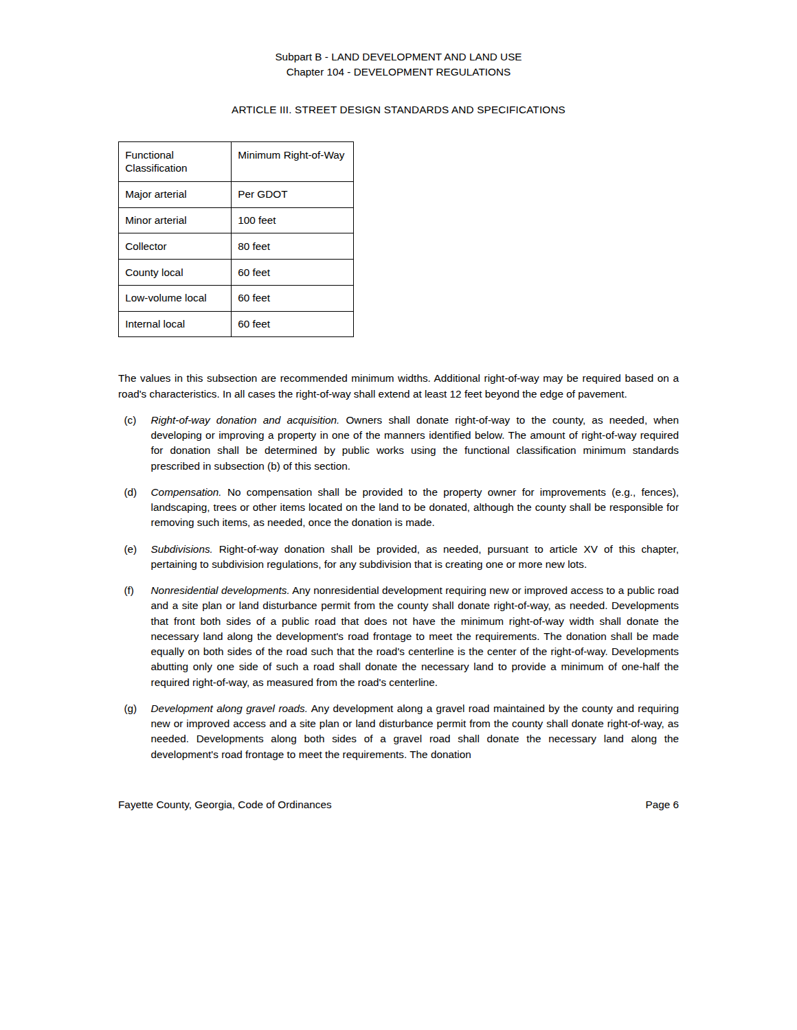Subpart B - LAND DEVELOPMENT AND LAND USE
Chapter 104 - DEVELOPMENT REGULATIONS
ARTICLE III. STREET DESIGN STANDARDS AND SPECIFICATIONS
| Functional Classification | Minimum Right-of-Way |
| Major arterial | Per GDOT |
| Minor arterial | 100 feet |
| Collector | 80 feet |
| County local | 60 feet |
| Low-volume local | 60 feet |
| Internal local | 60 feet |
The values in this subsection are recommended minimum widths. Additional right-of-way may be required based on a road's characteristics. In all cases the right-of-way shall extend at least 12 feet beyond the edge of pavement.
(c) Right-of-way donation and acquisition. Owners shall donate right-of-way to the county, as needed, when developing or improving a property in one of the manners identified below. The amount of right-of-way required for donation shall be determined by public works using the functional classification minimum standards prescribed in subsection (b) of this section.
(d) Compensation. No compensation shall be provided to the property owner for improvements (e.g., fences), landscaping, trees or other items located on the land to be donated, although the county shall be responsible for removing such items, as needed, once the donation is made.
(e) Subdivisions. Right-of-way donation shall be provided, as needed, pursuant to article XV of this chapter, pertaining to subdivision regulations, for any subdivision that is creating one or more new lots.
(f) Nonresidential developments. Any nonresidential development requiring new or improved access to a public road and a site plan or land disturbance permit from the county shall donate right-of-way, as needed. Developments that front both sides of a public road that does not have the minimum right-of-way width shall donate the necessary land along the development's road frontage to meet the requirements. The donation shall be made equally on both sides of the road such that the road's centerline is the center of the right-of-way. Developments abutting only one side of such a road shall donate the necessary land to provide a minimum of one-half the required right-of-way, as measured from the road's centerline.
(g) Development along gravel roads. Any development along a gravel road maintained by the county and requiring new or improved access and a site plan or land disturbance permit from the county shall donate right-of-way, as needed. Developments along both sides of a gravel road shall donate the necessary land along the development's road frontage to meet the requirements. The donation
Fayette County, Georgia, Code of Ordinances
Page 6